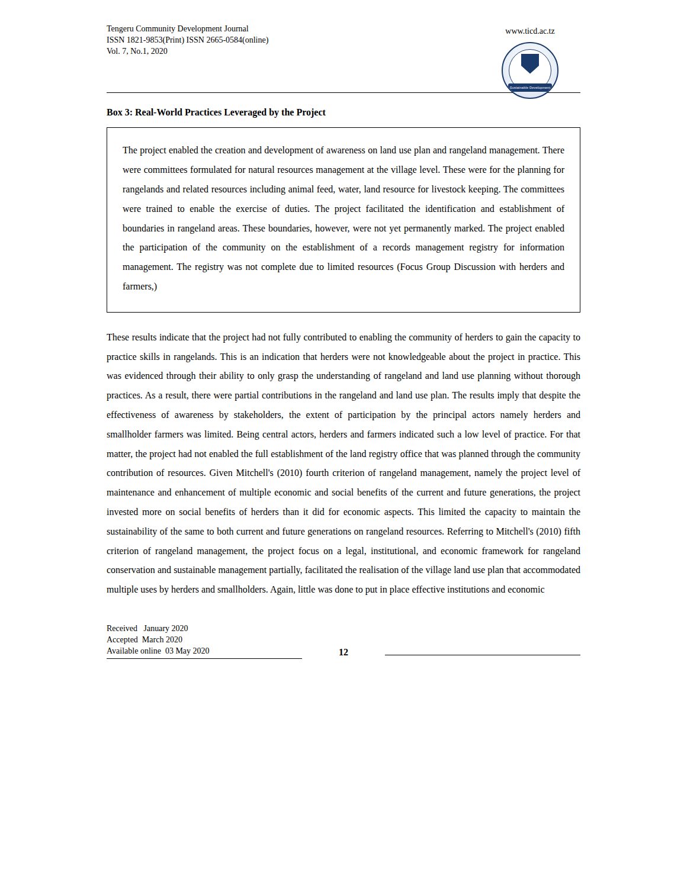Tengeru Community Development Journal
ISSN 1821-9853(Print) ISSN 2665-0584(online)
Vol. 7, No.1, 2020
www.ticd.ac.tz
Sustainable Development
Box 3: Real-World Practices Leveraged by the Project
The project enabled the creation and development of awareness on land use plan and rangeland management. There were committees formulated for natural resources management at the village level. These were for the planning for rangelands and related resources including animal feed, water, land resource for livestock keeping. The committees were trained to enable the exercise of duties. The project facilitated the identification and establishment of boundaries in rangeland areas. These boundaries, however, were not yet permanently marked. The project enabled the participation of the community on the establishment of a records management registry for information management. The registry was not complete due to limited resources (Focus Group Discussion with herders and farmers,)
These results indicate that the project had not fully contributed to enabling the community of herders to gain the capacity to practice skills in rangelands. This is an indication that herders were not knowledgeable about the project in practice. This was evidenced through their ability to only grasp the understanding of rangeland and land use planning without thorough practices. As a result, there were partial contributions in the rangeland and land use plan. The results imply that despite the effectiveness of awareness by stakeholders, the extent of participation by the principal actors namely herders and smallholder farmers was limited. Being central actors, herders and farmers indicated such a low level of practice. For that matter, the project had not enabled the full establishment of the land registry office that was planned through the community contribution of resources. Given Mitchell's (2010) fourth criterion of rangeland management, namely the project level of maintenance and enhancement of multiple economic and social benefits of the current and future generations, the project invested more on social benefits of herders than it did for economic aspects. This limited the capacity to maintain the sustainability of the same to both current and future generations on rangeland resources. Referring to Mitchell's (2010) fifth criterion of rangeland management, the project focus on a legal, institutional, and economic framework for rangeland conservation and sustainable management partially, facilitated the realisation of the village land use plan that accommodated multiple uses by herders and smallholders. Again, little was done to put in place effective institutions and economic
Received January 2020
Accepted March 2020
Available online 03 May 2020
12